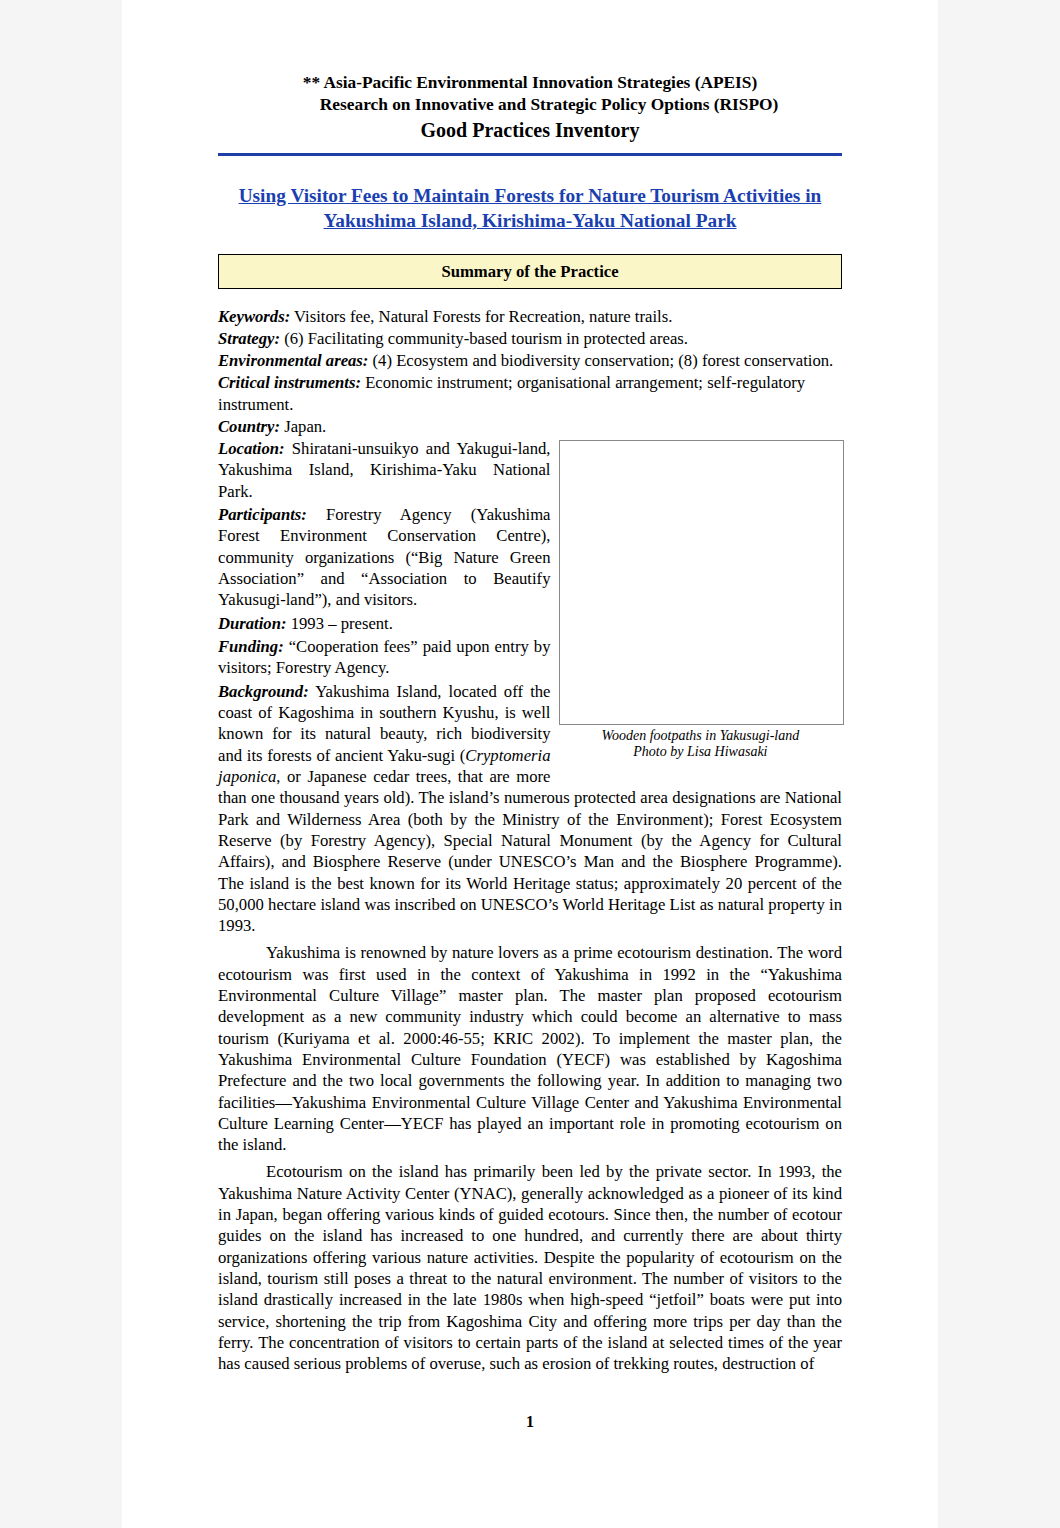** Asia-Pacific Environmental Innovation Strategies (APEIS)
Research on Innovative and Strategic Policy Options (RISPO)
Good Practices Inventory
Using Visitor Fees to Maintain Forests for Nature Tourism Activities in Yakushima Island, Kirishima-Yaku National Park
Summary of the Practice
Keywords: Visitors fee, Natural Forests for Recreation, nature trails.
Strategy: (6) Facilitating community-based tourism in protected areas.
Environmental areas: (4) Ecosystem and biodiversity conservation; (8) forest conservation.
Critical instruments: Economic instrument; organisational arrangement; self-regulatory instrument.
Country: Japan.
Wooden footpaths in Yakusugi-land
Photo by Lisa Hiwasaki
Location: Shiratani-unsuikyo and Yakugui-land, Yakushima Island, Kirishima-Yaku National Park.
Participants: Forestry Agency (Yakushima Forest Environment Conservation Centre), community organizations (“Big Nature Green Association” and “Association to Beautify Yakusugi-land”), and visitors.
Duration: 1993 – present.
Funding: “Cooperation fees” paid upon entry by visitors; Forestry Agency.
Background: Yakushima Island, located off the coast of Kagoshima in southern Kyushu, is well known for its natural beauty, rich biodiversity and its forests of ancient Yaku-sugi (Cryptomeria japonica, or Japanese cedar trees, that are more than one thousand years old). The island’s numerous protected area designations are National Park and Wilderness Area (both by the Ministry of the Environment); Forest Ecosystem Reserve (by Forestry Agency), Special Natural Monument (by the Agency for Cultural Affairs), and Biosphere Reserve (under UNESCO’s Man and the Biosphere Programme). The island is the best known for its World Heritage status; approximately 20 percent of the 50,000 hectare island was inscribed on UNESCO’s World Heritage List as natural property in 1993.
Yakushima is renowned by nature lovers as a prime ecotourism destination. The word ecotourism was first used in the context of Yakushima in 1992 in the “Yakushima Environmental Culture Village” master plan. The master plan proposed ecotourism development as a new community industry which could become an alternative to mass tourism (Kuriyama et al. 2000:46-55; KRIC 2002). To implement the master plan, the Yakushima Environmental Culture Foundation (YECF) was established by Kagoshima Prefecture and the two local governments the following year. In addition to managing two facilities—Yakushima Environmental Culture Village Center and Yakushima Environmental Culture Learning Center—YECF has played an important role in promoting ecotourism on the island.
Ecotourism on the island has primarily been led by the private sector. In 1993, the Yakushima Nature Activity Center (YNAC), generally acknowledged as a pioneer of its kind in Japan, began offering various kinds of guided ecotours. Since then, the number of ecotour guides on the island has increased to one hundred, and currently there are about thirty organizations offering various nature activities. Despite the popularity of ecotourism on the island, tourism still poses a threat to the natural environment. The number of visitors to the island drastically increased in the late 1980s when high-speed “jetfoil” boats were put into service, shortening the trip from Kagoshima City and offering more trips per day than the ferry. The concentration of visitors to certain parts of the island at selected times of the year has caused serious problems of overuse, such as erosion of trekking routes, destruction of
1